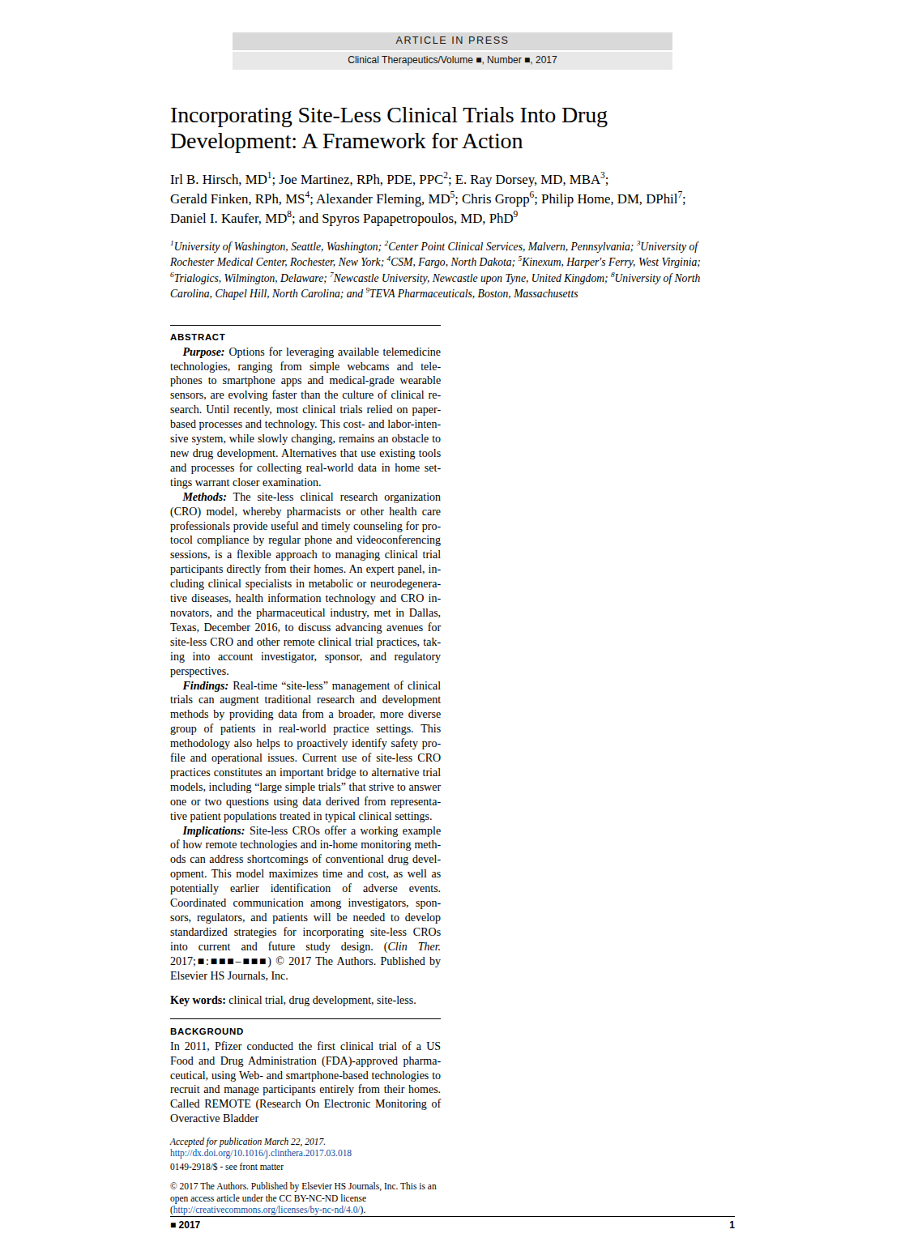ARTICLE IN PRESS
Clinical Therapeutics/Volume ■, Number ■, 2017
Incorporating Site-Less Clinical Trials Into Drug
Development: A Framework for Action
Irl B. Hirsch, MD1; Joe Martinez, RPh, PDE, PPC2; E. Ray Dorsey, MD, MBA3;
Gerald Finken, RPh, MS4; Alexander Fleming, MD5; Chris Gropp6; Philip Home, DM, DPhil7;
Daniel I. Kaufer, MD8; and Spyros Papapetropoulos, MD, PhD9
1University of Washington, Seattle, Washington; 2Center Point Clinical Services, Malvern, Pennsylvania; 3University of Rochester Medical Center, Rochester, New York; 4CSM, Fargo, North Dakota; 5Kinexum, Harper's Ferry, West Virginia; 6Trialogics, Wilmington, Delaware; 7Newcastle University, Newcastle upon Tyne, United Kingdom; 8University of North Carolina, Chapel Hill, North Carolina; and 9TEVA Pharmaceuticals, Boston, Massachusetts
Abstract
Purpose: Options for leveraging available telemedicine technologies, ranging from simple webcams and telephones to smartphone apps and medical-grade wearable sensors, are evolving faster than the culture of clinical research. Until recently, most clinical trials relied on paper-based processes and technology. This cost- and labor-intensive system, while slowly changing, remains an obstacle to new drug development. Alternatives that use existing tools and processes for collecting real-world data in home settings warrant closer examination.
Methods: The site-less clinical research organization (CRO) model, whereby pharmacists or other health care professionals provide useful and timely counseling for protocol compliance by regular phone and videoconferencing sessions, is a flexible approach to managing clinical trial participants directly from their homes. An expert panel, including clinical specialists in metabolic or neurodegenerative diseases, health information technology and CRO innovators, and the pharmaceutical industry, met in Dallas, Texas, December 2016, to discuss advancing avenues for site-less CRO and other remote clinical trial practices, taking into account investigator, sponsor, and regulatory perspectives.
Findings: Real-time “site-less” management of clinical trials can augment traditional research and development methods by providing data from a broader, more diverse group of patients in real-world practice settings. This methodology also helps to proactively identify safety profile and operational issues. Current use of site-less CRO practices constitutes an important bridge to alternative trial models, including “large simple trials” that strive to answer one or two questions using data derived from representative patient populations treated in typical clinical settings.
Implications: Site-less CROs offer a working example of how remote technologies and in-home monitoring methods can address shortcomings of conventional drug development. This model maximizes time and cost, as well as potentially earlier identification of adverse events. Coordinated communication among investigators, sponsors, regulators, and patients will be needed to develop standardized strategies for incorporating site-less CROs into current and future study design. (Clin Ther. 2017;■:■■■–■■■) © 2017 The Authors. Published by Elsevier HS Journals, Inc.
Key words: clinical trial, drug development, site-less.
Background
In 2011, Pfizer conducted the first clinical trial of a US Food and Drug Administration (FDA)-approved pharmaceutical, using Web- and smartphone-based technologies to recruit and manage participants entirely from their homes. Called REMOTE (Research On Electronic Monitoring of Overactive Bladder
Accepted for publication March 22, 2017.
http://dx.doi.org/10.1016/j.clinthera.2017.03.018
0149-2918/$ - see front matter
© 2017 The Authors. Published by Elsevier HS Journals, Inc. This is an open access article under the CC BY-NC-ND license (http://creativecommons.org/licenses/by-nc-nd/4.0/).
■ 2017 1